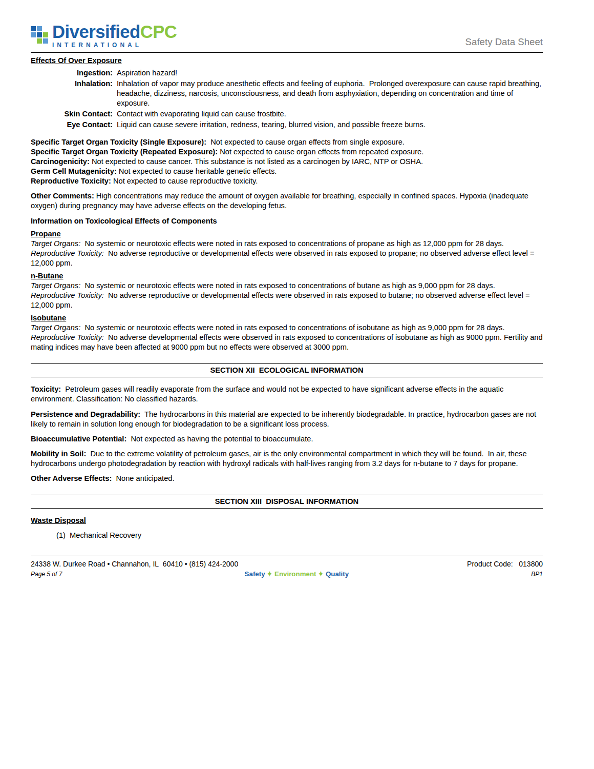Diversified CPC
INTERNATIONAL
Safety Data Sheet
Effects Of Over Exposure
| Ingestion: | Aspiration hazard! |
| Inhalation: | Inhalation of vapor may produce anesthetic effects and feeling of euphoria. Prolonged overexposure can cause rapid breathing, headache, dizziness, narcosis, unconsciousness, and death from asphyxiation, depending on concentration and time of exposure. |
| Skin Contact: | Contact with evaporating liquid can cause frostbite. |
| Eye Contact: | Liquid can cause severe irritation, redness, tearing, blurred vision, and possible freeze burns. |
Specific Target Organ Toxicity (Single Exposure): Not expected to cause organ effects from single exposure.
Specific Target Organ Toxicity (Repeated Exposure): Not expected to cause organ effects from repeated exposure.
Carcinogenicity: Not expected to cause cancer. This substance is not listed as a carcinogen by IARC, NTP or OSHA.
Germ Cell Mutagenicity: Not expected to cause heritable genetic effects.
Reproductive Toxicity: Not expected to cause reproductive toxicity.
Other Comments: High concentrations may reduce the amount of oxygen available for breathing, especially in confined spaces. Hypoxia (inadequate oxygen) during pregnancy may have adverse effects on the developing fetus.
Information on Toxicological Effects of Components
Propane
Target Organs: No systemic or neurotoxic effects were noted in rats exposed to concentrations of propane as high as 12,000 ppm for 28 days.
Reproductive Toxicity: No adverse reproductive or developmental effects were observed in rats exposed to propane; no observed adverse effect level = 12,000 ppm.
n-Butane
Target Organs: No systemic or neurotoxic effects were noted in rats exposed to concentrations of butane as high as 9,000 ppm for 28 days.
Reproductive Toxicity: No adverse reproductive or developmental effects were observed in rats exposed to butane; no observed adverse effect level = 12,000 ppm.
Isobutane
Target Organs: No systemic or neurotoxic effects were noted in rats exposed to concentrations of isobutane as high as 9,000 ppm for 28 days.
Reproductive Toxicity: No adverse developmental effects were observed in rats exposed to concentrations of isobutane as high as 9000 ppm. Fertility and mating indices may have been affected at 9000 ppm but no effects were observed at 3000 ppm.
SECTION XII ECOLOGICAL INFORMATION
Toxicity: Petroleum gases will readily evaporate from the surface and would not be expected to have significant adverse effects in the aquatic environment. Classification: No classified hazards.
Persistence and Degradability: The hydrocarbons in this material are expected to be inherently biodegradable. In practice, hydrocarbon gases are not likely to remain in solution long enough for biodegradation to be a significant loss process.
Bioaccumulative Potential: Not expected as having the potential to bioaccumulate.
Mobility in Soil: Due to the extreme volatility of petroleum gases, air is the only environmental compartment in which they will be found. In air, these hydrocarbons undergo photodegradation by reaction with hydroxyl radicals with half-lives ranging from 3.2 days for n-butane to 7 days for propane.
Other Adverse Effects: None anticipated.
SECTION XIII DISPOSAL INFORMATION
Waste Disposal
(1) Mechanical Recovery
24338 W. Durkee Road • Channahon, IL 60410 • (815) 424-2000 Product Code: 013800
Page 5 of 7 Safety ✦ Environment ✦ Quality BP1